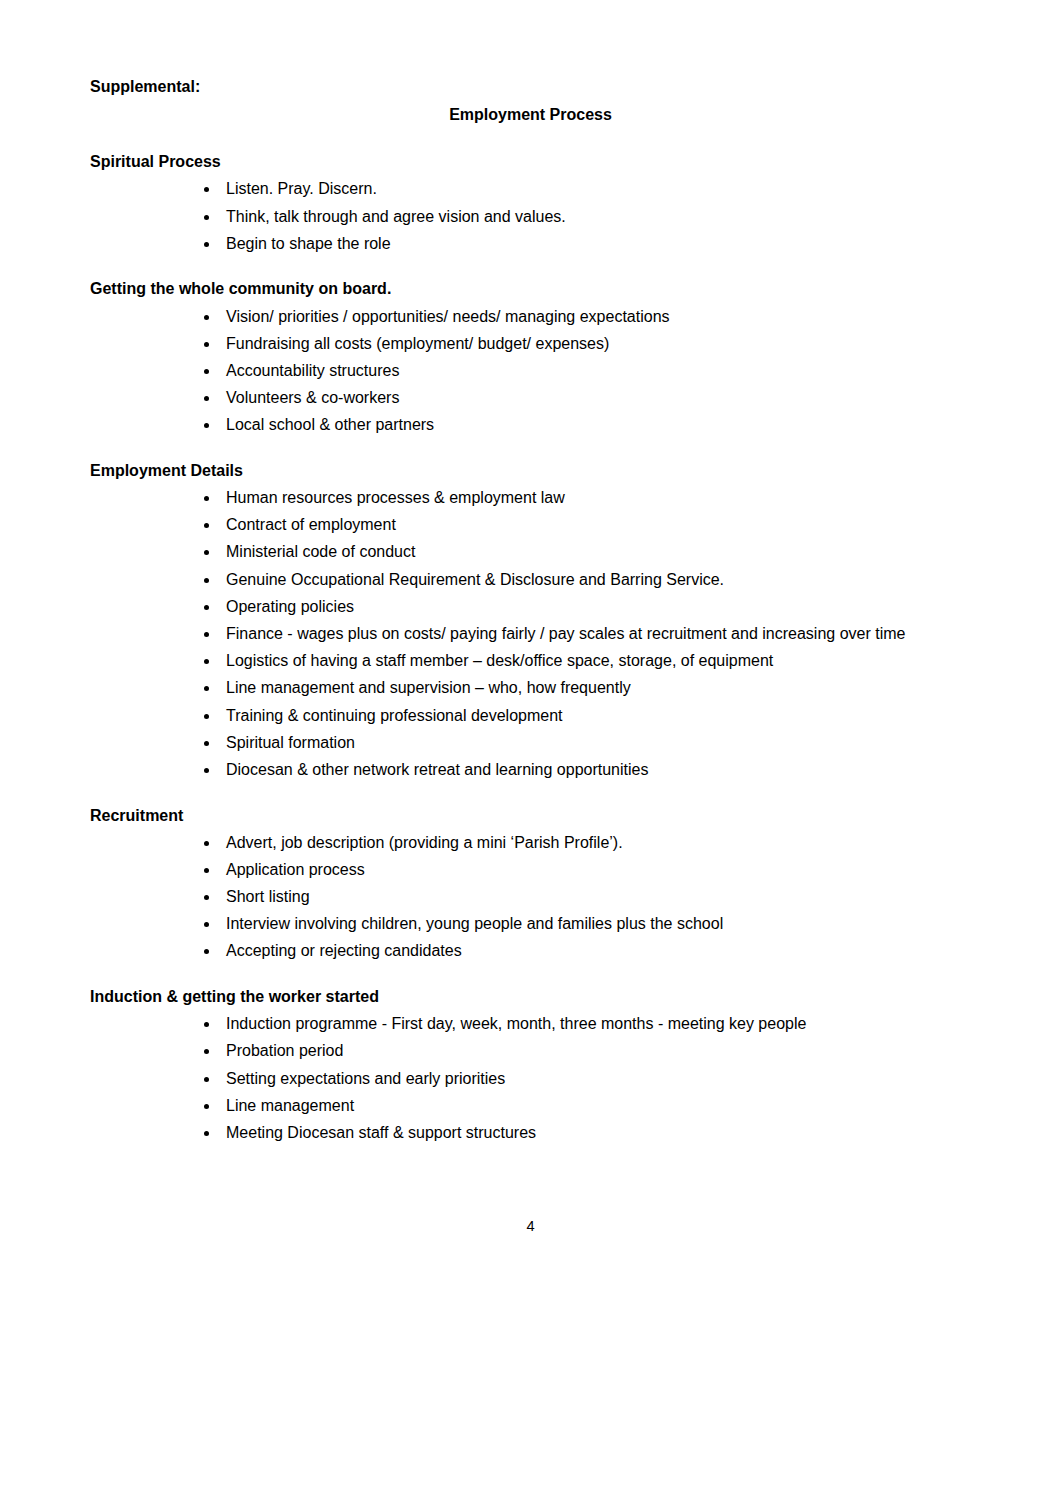Supplemental:
Employment Process
Spiritual Process
Listen. Pray. Discern.
Think, talk through and agree vision and values.
Begin to shape the role
Getting the whole community on board.
Vision/ priorities / opportunities/ needs/ managing expectations
Fundraising all costs (employment/ budget/ expenses)
Accountability structures
Volunteers & co-workers
Local school & other partners
Employment Details
Human resources processes & employment law
Contract of employment
Ministerial code of conduct
Genuine Occupational Requirement & Disclosure and Barring Service.
Operating policies
Finance - wages plus on costs/ paying fairly / pay scales at recruitment and increasing over time
Logistics of having a staff member – desk/office space, storage, of equipment
Line management and supervision – who, how frequently
Training & continuing professional development
Spiritual formation
Diocesan & other network retreat and learning opportunities
Recruitment
Advert, job description (providing a mini ‘Parish Profile’).
Application process
Short listing
Interview involving children, young people and families plus the school
Accepting or rejecting candidates
Induction & getting the worker started
Induction programme - First day, week, month, three months - meeting key people
Probation period
Setting expectations and early priorities
Line management
Meeting Diocesan staff & support structures
4